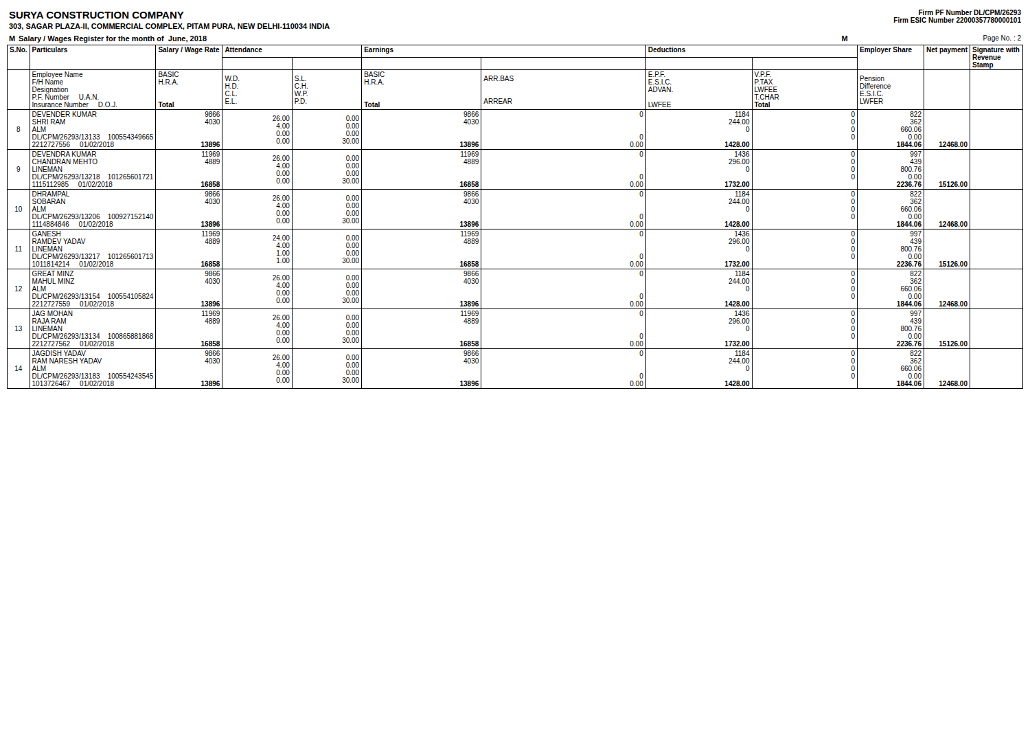| SURYA CONSTRUCTION COMPANY 303, SAGAR PLAZA-II, COMMERCIAL COMPLEX, PITAM PURA, NEW DELHI-110034 INDIA | Firm PF Number DL/CPM/26293 Firm ESIC Number 22000357780000101 |
| M | Salary / Wages Register for the month of June, 2018 | M | Page No. : 2 |
| S.No. | Particulars | Salary / Wage Rate | Attendance | Earnings | Deductions | Employer Share | Net payment | Signature with Revenue Stamp |
| --- | --- | --- | --- | --- | --- | --- | --- | --- |
| | Employee Name F/H Name Designation P.F. Number U.A.N. Insurance Number D.O.J. | BASIC H.R.A. Total | W.D. H.D. C.L. E.L. | S.L. C.H. W.P. P.D. | BASIC H.R.A. Total | ARR.BAS ARREAR | E.P.F. E.S.I.C. ADVAN. LWFEE | V.P.F. P.TAX LWFEE T.CHAR Total | Pension Difference E.S.I.C. LWFER | | |
| 8 | DEVENDER KUMAR SHRI RAM ALM DL/CPM/26293/13133 100554349665 2212727556 01/02/2018 | 9866 4030 13896 | 26.00 4.00 0.00 0.00 | 0.00 0.00 0.00 30.00 | 9866 4030 13896 | 0 0 0.00 | 1184 244.00 0 1428.00 | 0 0 0 0 | 822 362 660.06 0.00 1844.06 | 12468.00 | |
| 9 | DEVENDRA KUMAR CHANDRAN MEHTO LINEMAN DL/CPM/26293/13218 101265601721 1115112985 01/02/2018 | 11969 4889 16858 | 26.00 4.00 0.00 0.00 | 0.00 0.00 0.00 30.00 | 11969 4889 16858 | 0 0 0.00 | 1436 296.00 0 1732.00 | 0 0 0 0 | 997 439 800.76 0.00 2236.76 | 15126.00 | |
| 10 | DHRAMPAL SOBARAN ALM DL/CPM/26293/13206 100927152140 1114884846 01/02/2018 | 9866 4030 13896 | 26.00 4.00 0.00 0.00 | 0.00 0.00 0.00 30.00 | 9866 4030 13896 | 0 0 0.00 | 1184 244.00 0 1428.00 | 0 0 0 0 | 822 362 660.06 0.00 1844.06 | 12468.00 | |
| 11 | GANESH RAMDEV YADAV LINEMAN DL/CPM/26293/13217 101265601713 1011814214 01/02/2018 | 11969 4889 16858 | 24.00 4.00 1.00 1.00 | 0.00 0.00 0.00 30.00 | 11969 4889 16858 | 0 0 0.00 | 1436 296.00 0 1732.00 | 0 0 0 0 | 997 439 800.76 0.00 2236.76 | 15126.00 | |
| 12 | GREAT MINZ MAHUL MINZ ALM DL/CPM/26293/13154 100554105824 2212727559 01/02/2018 | 9866 4030 13896 | 26.00 4.00 0.00 0.00 | 0.00 0.00 0.00 30.00 | 9866 4030 13896 | 0 0 0.00 | 1184 244.00 0 1428.00 | 0 0 0 0 | 822 362 660.06 0.00 1844.06 | 12468.00 | |
| 13 | JAG MOHAN RAJA RAM LINEMAN DL/CPM/26293/13134 100865881868 2212727562 01/02/2018 | 11969 4889 16858 | 26.00 4.00 0.00 0.00 | 0.00 0.00 0.00 30.00 | 11969 4889 16858 | 0 0 0.00 | 1436 296.00 0 1732.00 | 0 0 0 0 | 997 439 800.76 0.00 2236.76 | 15126.00 | |
| 14 | JAGDISH YADAV RAM NARESH YADAV ALM DL/CPM/26293/13183 100554243545 1013726467 01/02/2018 | 9866 4030 13896 | 26.00 4.00 0.00 0.00 | 0.00 0.00 0.00 30.00 | 9866 4030 13896 | 0 0 0.00 | 1184 244.00 0 1428.00 | 0 0 0 0 | 822 362 660.06 0.00 1844.06 | 12468.00 | |